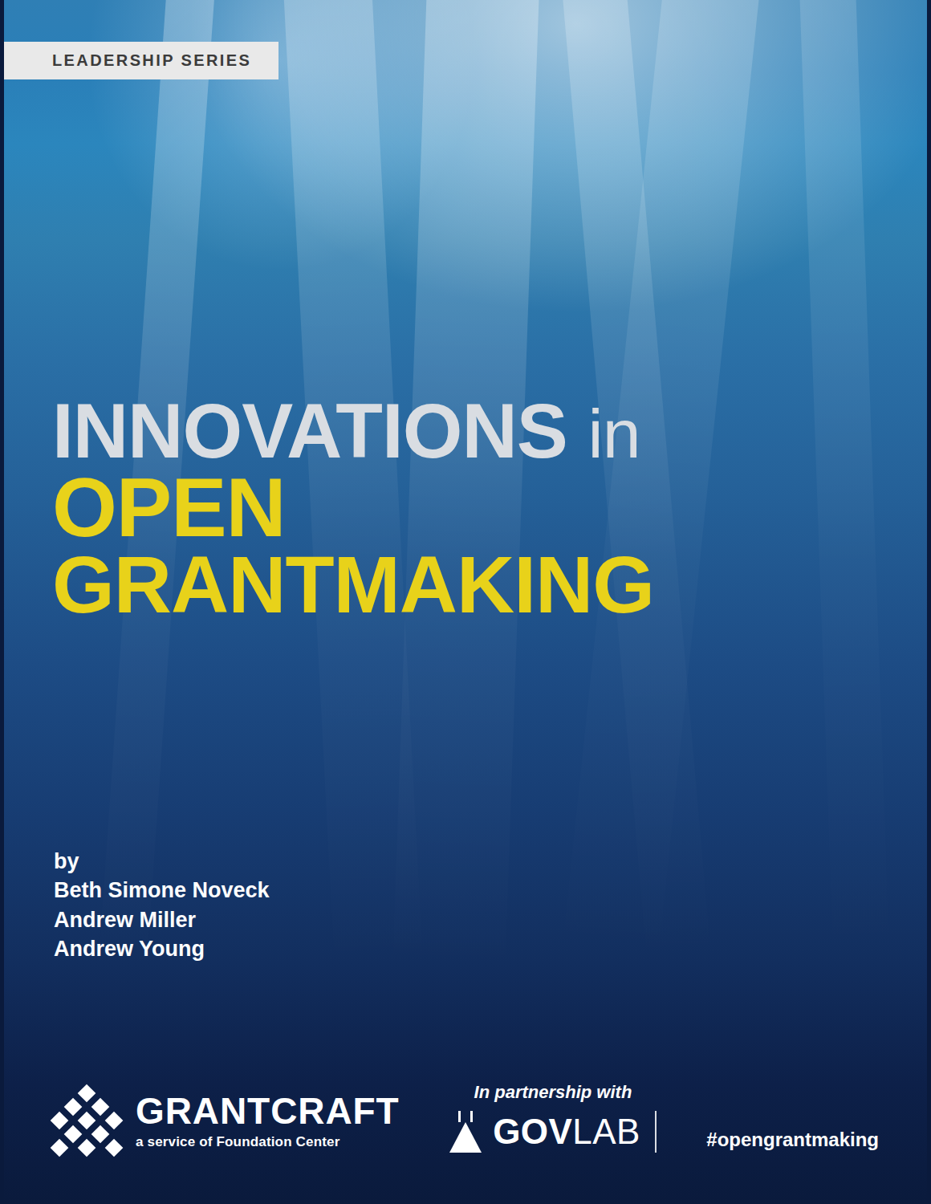LEADERSHIP SERIES
INNOVATIONS in
OPEN
GRANTMAKING
by
Beth Simone Noveck
Andrew Miller
Andrew Young
GRANTCRAFT
a service of Foundation Center
In partnership with
GOVLAB
#opengrantmaking